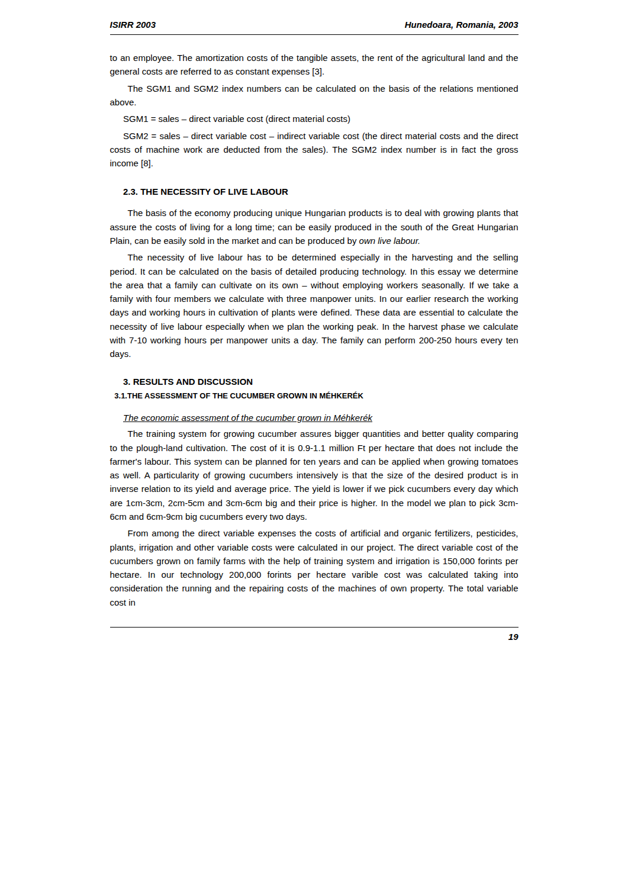ISIRR 2003 Hunedoara, Romania, 2003
to an employee. The amortization costs of the tangible assets, the rent of the agricultural land and the general costs are referred to as constant expenses [3].
The SGM1 and SGM2 index numbers can be calculated on the basis of the relations mentioned above.
SGM1 = sales – direct variable cost (direct material costs)
SGM2 = sales – direct variable cost – indirect variable cost (the direct material costs and the direct costs of machine work are deducted from the sales). The SGM2 index number is in fact the gross income [8].
2.3. THE NECESSITY OF LIVE LABOUR
The basis of the economy producing unique Hungarian products is to deal with growing plants that assure the costs of living for a long time; can be easily produced in the south of the Great Hungarian Plain, can be easily sold in the market and can be produced by own live labour.
The necessity of live labour has to be determined especially in the harvesting and the selling period. It can be calculated on the basis of detailed producing technology. In this essay we determine the area that a family can cultivate on its own – without employing workers seasonally. If we take a family with four members we calculate with three manpower units. In our earlier research the working days and working hours in cultivation of plants were defined. These data are essential to calculate the necessity of live labour especially when we plan the working peak. In the harvest phase we calculate with 7-10 working hours per manpower units a day. The family can perform 200-250 hours every ten days.
3. RESULTS AND DISCUSSION
3.1.THE ASSESSMENT OF THE CUCUMBER GROWN IN MÉHKERÉK
The economic assessment of the cucumber grown in Méhkerék
The training system for growing cucumber assures bigger quantities and better quality comparing to the plough-land cultivation. The cost of it is 0.9-1.1 million Ft per hectare that does not include the farmer's labour. This system can be planned for ten years and can be applied when growing tomatoes as well. A particularity of growing cucumbers intensively is that the size of the desired product is in inverse relation to its yield and average price. The yield is lower if we pick cucumbers every day which are 1cm-3cm, 2cm-5cm and 3cm-6cm big and their price is higher. In the model we plan to pick 3cm-6cm and 6cm-9cm big cucumbers every two days.
From among the direct variable expenses the costs of artificial and organic fertilizers, pesticides, plants, irrigation and other variable costs were calculated in our project. The direct variable cost of the cucumbers grown on family farms with the help of training system and irrigation is 150,000 forints per hectare. In our technology 200,000 forints per hectare varible cost was calculated taking into consideration the running and the repairing costs of the machines of own property. The total variable cost in
19